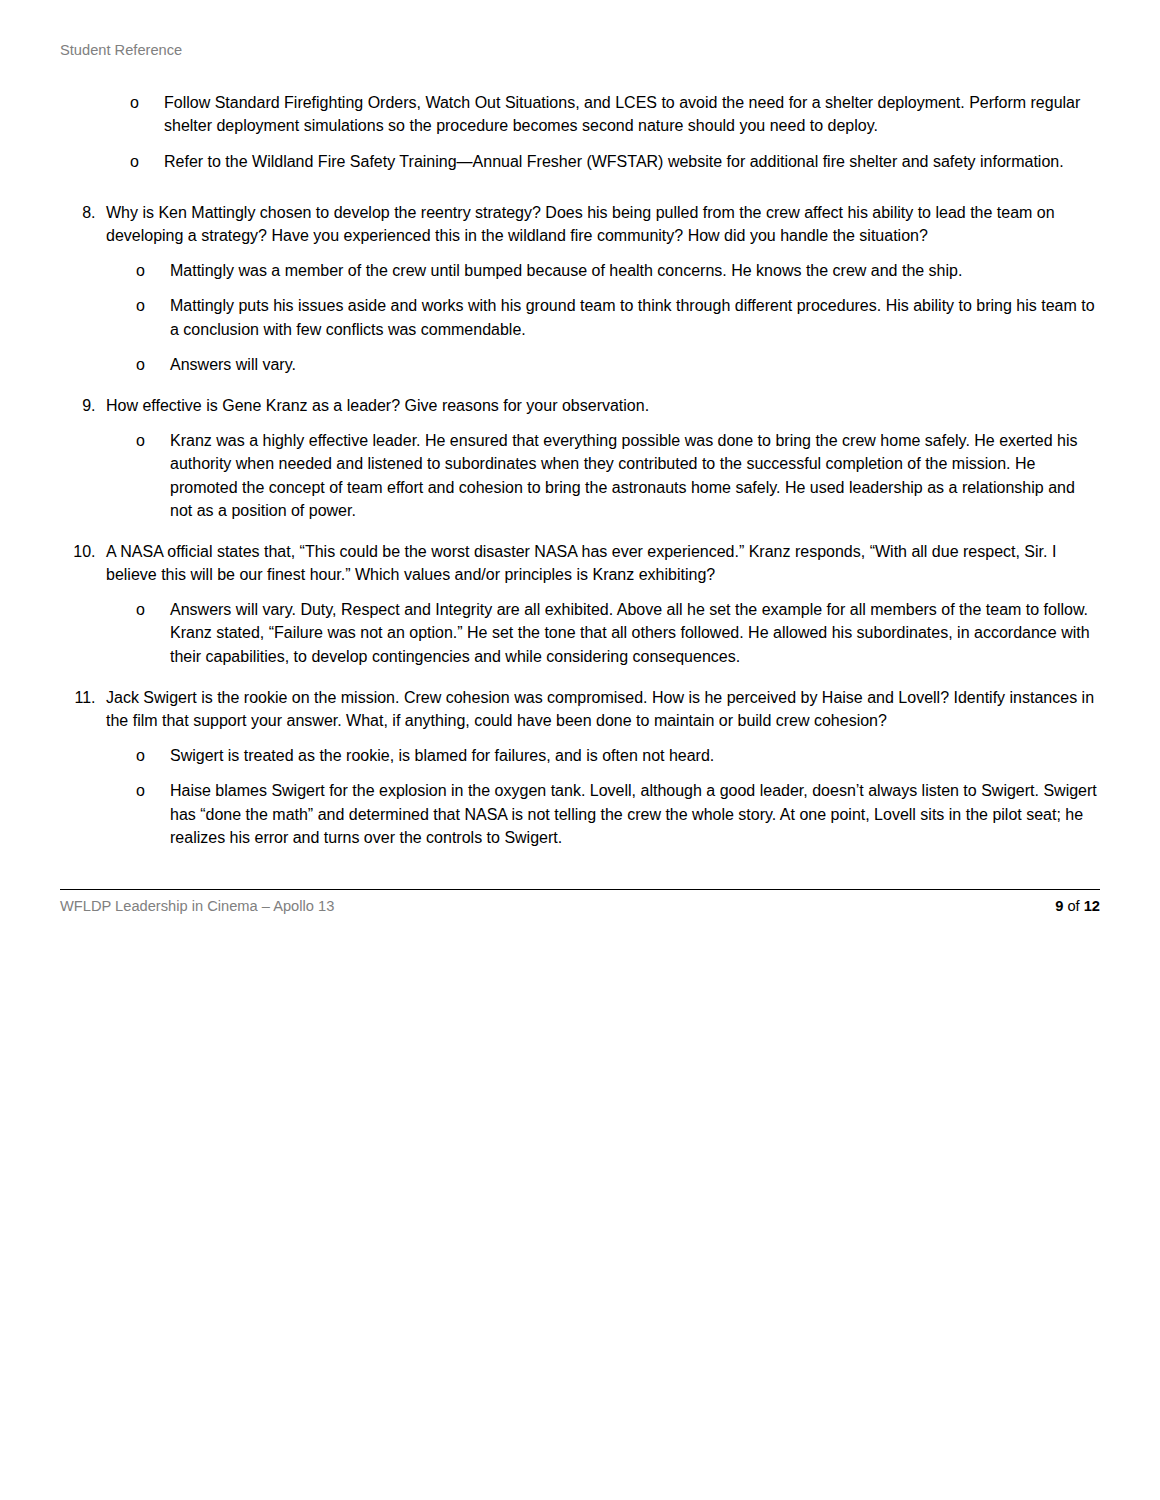Student Reference
Follow Standard Firefighting Orders, Watch Out Situations, and LCES to avoid the need for a shelter deployment. Perform regular shelter deployment simulations so the procedure becomes second nature should you need to deploy.
Refer to the Wildland Fire Safety Training—Annual Fresher (WFSTAR) website for additional fire shelter and safety information.
Why is Ken Mattingly chosen to develop the reentry strategy? Does his being pulled from the crew affect his ability to lead the team on developing a strategy? Have you experienced this in the wildland fire community? How did you handle the situation?
Mattingly was a member of the crew until bumped because of health concerns. He knows the crew and the ship.
Mattingly puts his issues aside and works with his ground team to think through different procedures. His ability to bring his team to a conclusion with few conflicts was commendable.
Answers will vary.
How effective is Gene Kranz as a leader? Give reasons for your observation.
Kranz was a highly effective leader. He ensured that everything possible was done to bring the crew home safely. He exerted his authority when needed and listened to subordinates when they contributed to the successful completion of the mission. He promoted the concept of team effort and cohesion to bring the astronauts home safely. He used leadership as a relationship and not as a position of power.
A NASA official states that, “This could be the worst disaster NASA has ever experienced.” Kranz responds, “With all due respect, Sir. I believe this will be our finest hour.” Which values and/or principles is Kranz exhibiting?
Answers will vary. Duty, Respect and Integrity are all exhibited. Above all he set the example for all members of the team to follow. Kranz stated, “Failure was not an option.” He set the tone that all others followed. He allowed his subordinates, in accordance with their capabilities, to develop contingencies and while considering consequences.
Jack Swigert is the rookie on the mission. Crew cohesion was compromised. How is he perceived by Haise and Lovell? Identify instances in the film that support your answer. What, if anything, could have been done to maintain or build crew cohesion?
Swigert is treated as the rookie, is blamed for failures, and is often not heard.
Haise blames Swigert for the explosion in the oxygen tank. Lovell, although a good leader, doesn’t always listen to Swigert. Swigert has “done the math” and determined that NASA is not telling the crew the whole story. At one point, Lovell sits in the pilot seat; he realizes his error and turns over the controls to Swigert.
WFLDP Leadership in Cinema – Apollo 13
9 of 12